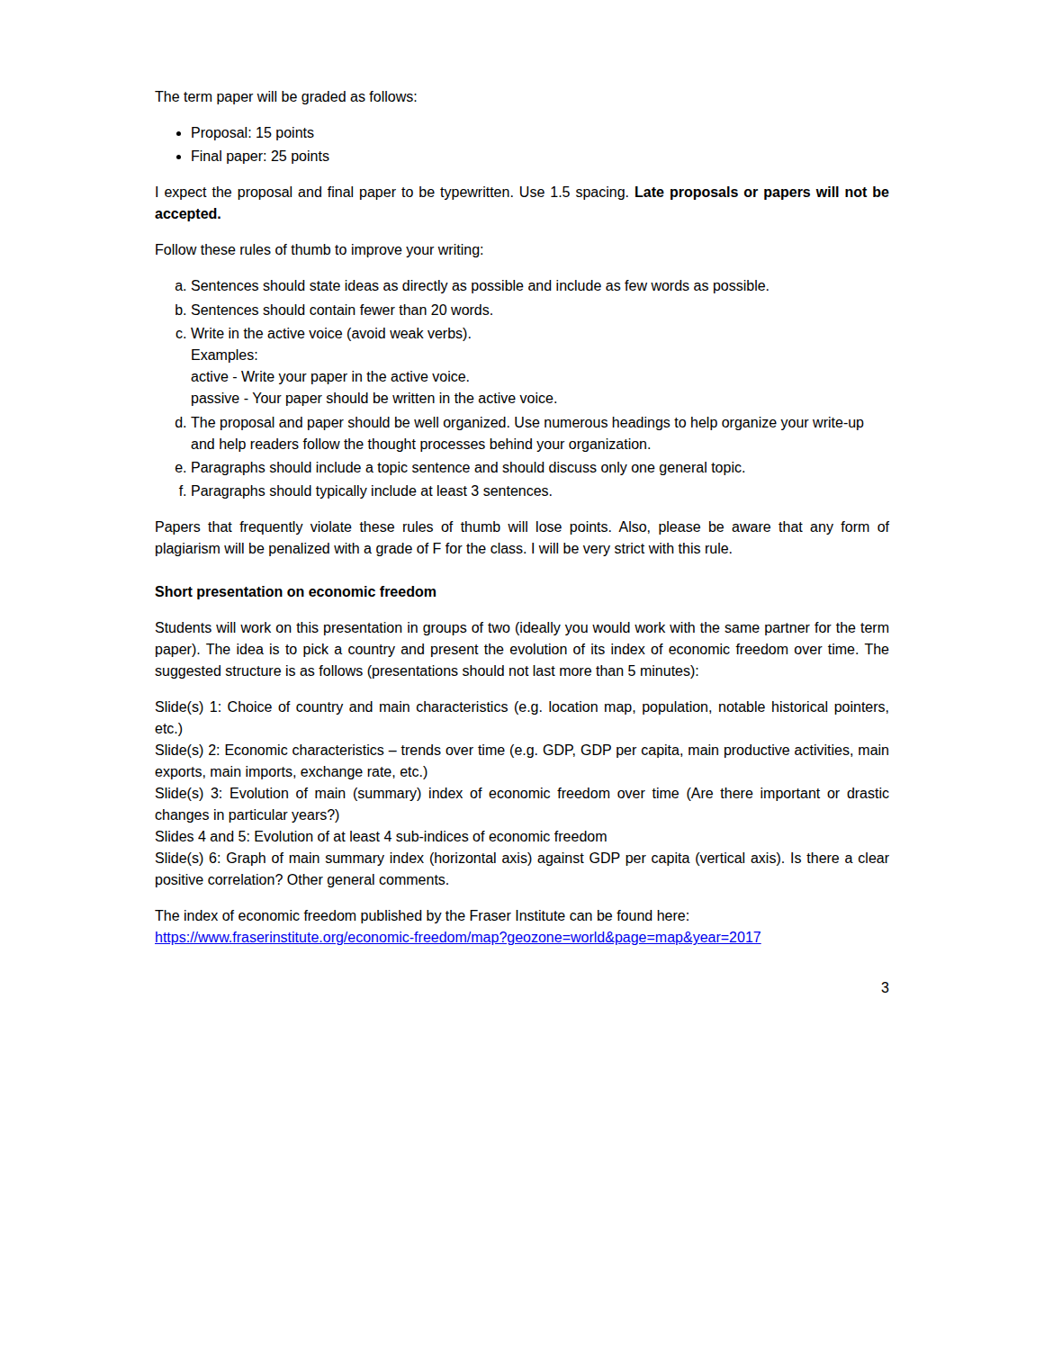The term paper will be graded as follows:
Proposal: 15 points
Final paper: 25 points
I expect the proposal and final paper to be typewritten. Use 1.5 spacing. Late proposals or papers will not be accepted.
Follow these rules of thumb to improve your writing:
Sentences should state ideas as directly as possible and include as few words as possible.
Sentences should contain fewer than 20 words.
Write in the active voice (avoid weak verbs).
Examples: active - Write your paper in the active voice. passive - Your paper should be written in the active voice.
The proposal and paper should be well organized. Use numerous headings to help organize your write-up and help readers follow the thought processes behind your organization.
Paragraphs should include a topic sentence and should discuss only one general topic.
Paragraphs should typically include at least 3 sentences.
Papers that frequently violate these rules of thumb will lose points. Also, please be aware that any form of plagiarism will be penalized with a grade of F for the class. I will be very strict with this rule.
Short presentation on economic freedom
Students will work on this presentation in groups of two (ideally you would work with the same partner for the term paper). The idea is to pick a country and present the evolution of its index of economic freedom over time. The suggested structure is as follows (presentations should not last more than 5 minutes):
Slide(s) 1: Choice of country and main characteristics (e.g. location map, population, notable historical pointers, etc.)
Slide(s) 2: Economic characteristics – trends over time (e.g. GDP, GDP per capita, main productive activities, main exports, main imports, exchange rate, etc.)
Slide(s) 3: Evolution of main (summary) index of economic freedom over time (Are there important or drastic changes in particular years?)
Slides 4 and 5: Evolution of at least 4 sub-indices of economic freedom
Slide(s) 6: Graph of main summary index (horizontal axis) against GDP per capita (vertical axis). Is there a clear positive correlation? Other general comments.
The index of economic freedom published by the Fraser Institute can be found here:
https://www.fraserinstitute.org/economic-freedom/map?geozone=world&page=map&year=2017
3